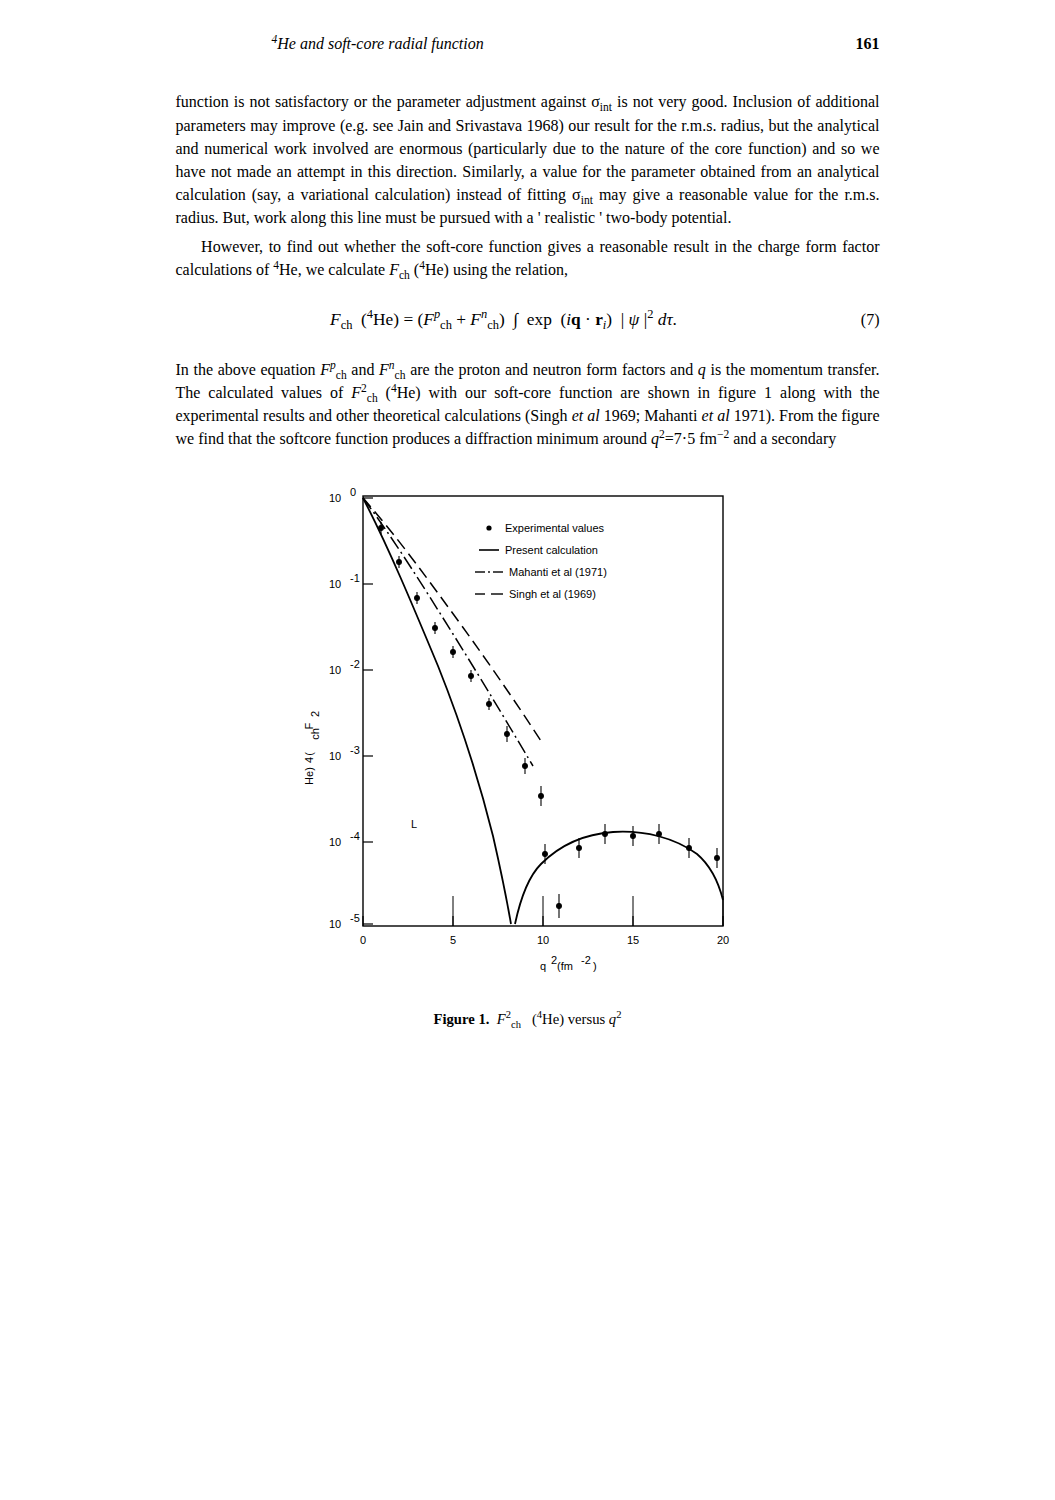4He and soft-core radial function 161
function is not satisfactory or the parameter adjustment against σint is not very good. Inclusion of additional parameters may improve (e.g. see Jain and Srivastava 1968) our result for the r.m.s. radius, but the analytical and numerical work involved are enormous (particularly due to the nature of the core function) and so we have not made an attempt in this direction. Similarly, a value for the parameter obtained from an analytical calculation (say, a variational calculation) instead of fitting σint may give a reasonable value for the r.m.s. radius. But, work along this line must be pursued with a ' realistic ' two-body potential.
However, to find out whether the soft-core function gives a reasonable result in the charge form factor calculations of 4He, we calculate Fch (4He) using the relation,
Fch (4He) = (Fpch + Fnch) ∫ exp (iq · ri) | ψ |2 dτ. (7)
In the above equation Fpch and Fnch are the proton and neutron form factors and q is the momentum transfer. The calculated values of F2ch (4He) with our soft-core function are shown in figure 1 along with the experimental results and other theoretical calculations (Singh et al 1969; Mahanti et al 1971). From the figure we find that the softcore function produces a diffraction minimum around q2=7·5 fm−2 and a secondary
10 0 10 -1 10 -2 10 -3 10 -4 10 -5 0 5 10 15 20 q 2 (fm -2 ) F 2 ch ( 4 He) Experimental values Present calculation Mahanti et al (1971) Singh et al (1969) L
Figure 1. F2ch (4He) versus q2